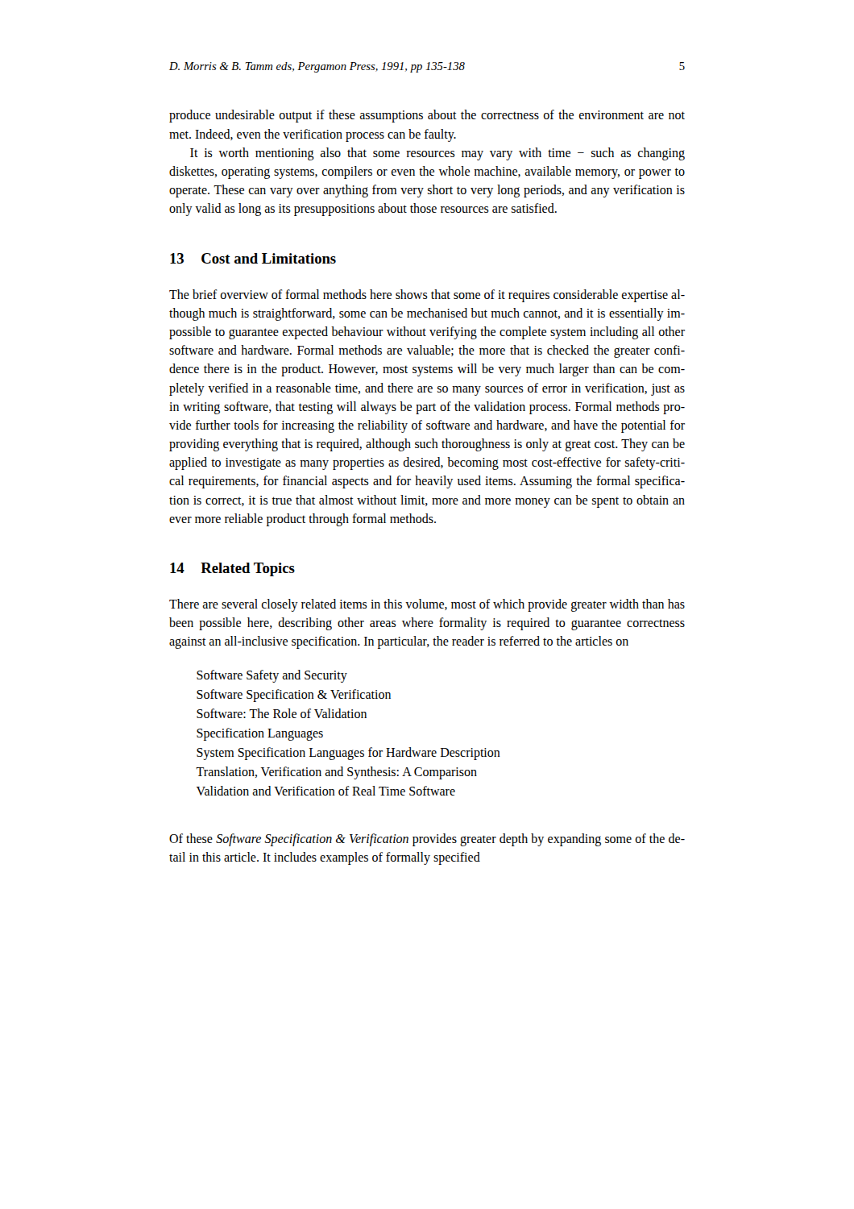D. Morris & B. Tamm eds, Pergamon Press, 1991, pp 135-138 5
produce undesirable output if these assumptions about the correctness of the environment are not met. Indeed, even the verification process can be faulty.
It is worth mentioning also that some resources may vary with time − such as changing diskettes, operating systems, compilers or even the whole machine, available memory, or power to operate. These can vary over anything from very short to very long periods, and any verification is only valid as long as its presuppositions about those resources are satisfied.
13 Cost and Limitations
The brief overview of formal methods here shows that some of it requires considerable expertise although much is straightforward, some can be mechanised but much cannot, and it is essentially impossible to guarantee expected behaviour without verifying the complete system including all other software and hardware. Formal methods are valuable; the more that is checked the greater confidence there is in the product. However, most systems will be very much larger than can be completely verified in a reasonable time, and there are so many sources of error in verification, just as in writing software, that testing will always be part of the validation process. Formal methods provide further tools for increasing the reliability of software and hardware, and have the potential for providing everything that is required, although such thoroughness is only at great cost. They can be applied to investigate as many properties as desired, becoming most cost-effective for safety-critical requirements, for financial aspects and for heavily used items. Assuming the formal specification is correct, it is true that almost without limit, more and more money can be spent to obtain an ever more reliable product through formal methods.
14 Related Topics
There are several closely related items in this volume, most of which provide greater width than has been possible here, describing other areas where formality is required to guarantee correctness against an all-inclusive specification. In particular, the reader is referred to the articles on
Software Safety and Security
Software Specification & Verification
Software: The Role of Validation
Specification Languages
System Specification Languages for Hardware Description
Translation, Verification and Synthesis: A Comparison
Validation and Verification of Real Time Software
Of these Software Specification & Verification provides greater depth by expanding some of the detail in this article. It includes examples of formally specified